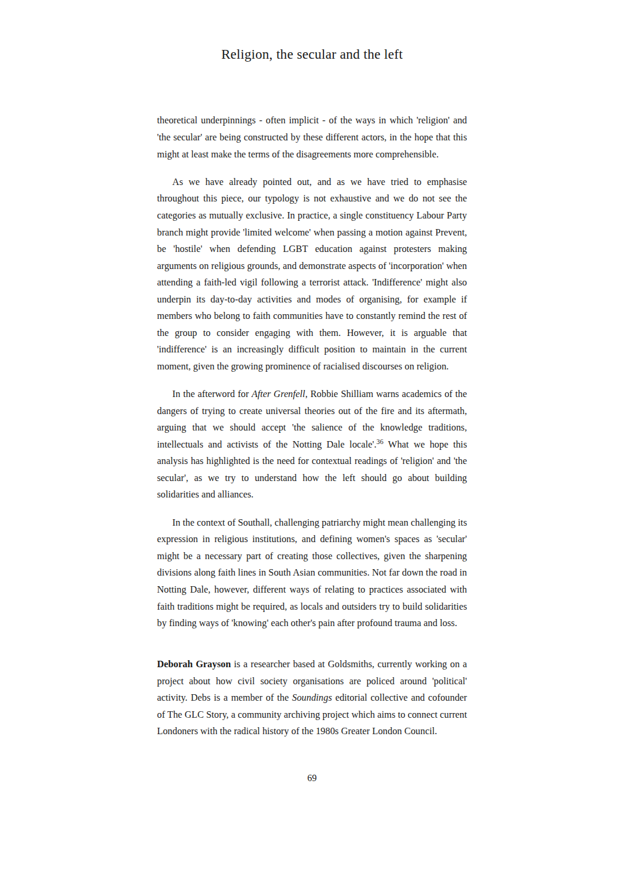Religion, the secular and the left
theoretical underpinnings - often implicit - of the ways in which 'religion' and 'the secular' are being constructed by these different actors, in the hope that this might at least make the terms of the disagreements more comprehensible.
As we have already pointed out, and as we have tried to emphasise throughout this piece, our typology is not exhaustive and we do not see the categories as mutually exclusive. In practice, a single constituency Labour Party branch might provide 'limited welcome' when passing a motion against Prevent, be 'hostile' when defending LGBT education against protesters making arguments on religious grounds, and demonstrate aspects of 'incorporation' when attending a faith-led vigil following a terrorist attack. 'Indifference' might also underpin its day-to-day activities and modes of organising, for example if members who belong to faith communities have to constantly remind the rest of the group to consider engaging with them. However, it is arguable that 'indifference' is an increasingly difficult position to maintain in the current moment, given the growing prominence of racialised discourses on religion.
In the afterword for After Grenfell, Robbie Shilliam warns academics of the dangers of trying to create universal theories out of the fire and its aftermath, arguing that we should accept 'the salience of the knowledge traditions, intellectuals and activists of the Notting Dale locale'.36 What we hope this analysis has highlighted is the need for contextual readings of 'religion' and 'the secular', as we try to understand how the left should go about building solidarities and alliances.
In the context of Southall, challenging patriarchy might mean challenging its expression in religious institutions, and defining women's spaces as 'secular' might be a necessary part of creating those collectives, given the sharpening divisions along faith lines in South Asian communities. Not far down the road in Notting Dale, however, different ways of relating to practices associated with faith traditions might be required, as locals and outsiders try to build solidarities by finding ways of 'knowing' each other's pain after profound trauma and loss.
Deborah Grayson is a researcher based at Goldsmiths, currently working on a project about how civil society organisations are policed around 'political' activity. Debs is a member of the Soundings editorial collective and cofounder of The GLC Story, a community archiving project which aims to connect current Londoners with the radical history of the 1980s Greater London Council.
69